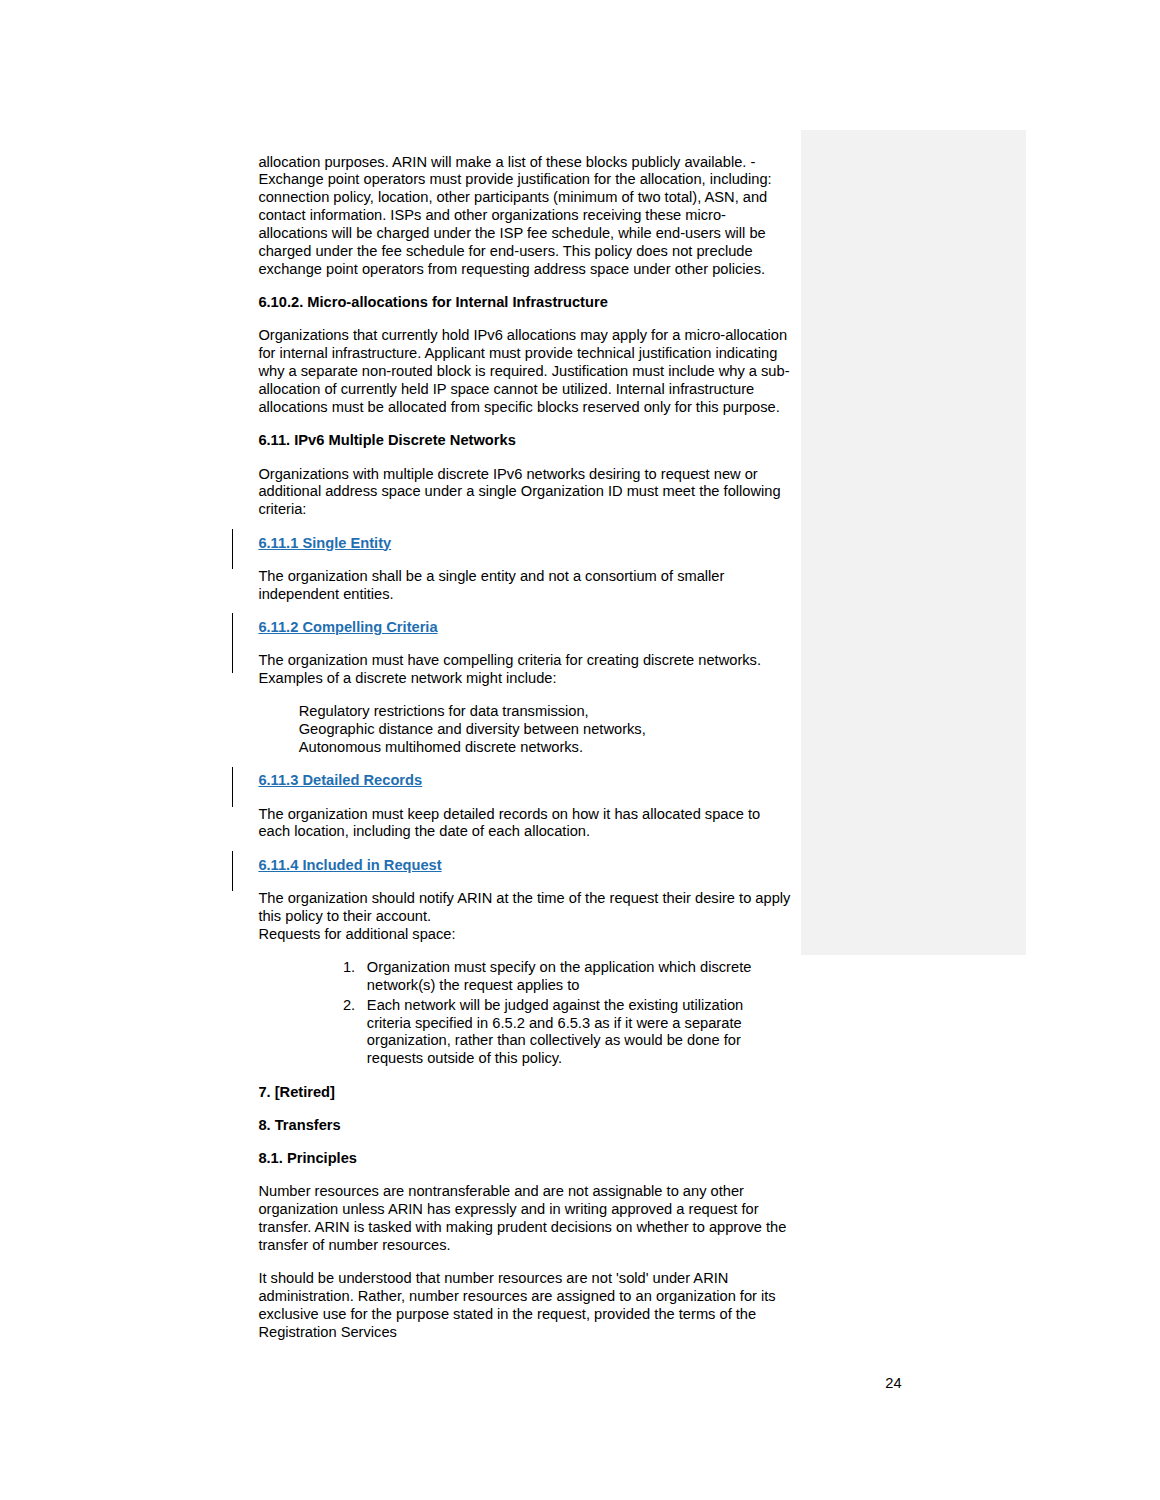allocation purposes. ARIN will make a list of these blocks publicly available. - Exchange point operators must provide justification for the allocation, including: connection policy, location, other participants (minimum of two total), ASN, and contact information. ISPs and other organizations receiving these micro-allocations will be charged under the ISP fee schedule, while end-users will be charged under the fee schedule for end-users. This policy does not preclude exchange point operators from requesting address space under other policies.
6.10.2. Micro-allocations for Internal Infrastructure
Organizations that currently hold IPv6 allocations may apply for a micro-allocation for internal infrastructure. Applicant must provide technical justification indicating why a separate non-routed block is required. Justification must include why a sub-allocation of currently held IP space cannot be utilized. Internal infrastructure allocations must be allocated from specific blocks reserved only for this purpose.
6.11. IPv6 Multiple Discrete Networks
Organizations with multiple discrete IPv6 networks desiring to request new or additional address space under a single Organization ID must meet the following criteria:
6.11.1 Single Entity
The organization shall be a single entity and not a consortium of smaller independent entities.
6.11.2 Compelling Criteria
The organization must have compelling criteria for creating discrete networks. Examples of a discrete network might include:
Regulatory restrictions for data transmission,
Geographic distance and diversity between networks,
Autonomous multihomed discrete networks.
6.11.3 Detailed Records
The organization must keep detailed records on how it has allocated space to each location, including the date of each allocation.
6.11.4 Included in Request
The organization should notify ARIN at the time of the request their desire to apply this policy to their account.
Requests for additional space:
Organization must specify on the application which discrete network(s) the request applies to
Each network will be judged against the existing utilization criteria specified in 6.5.2 and 6.5.3 as if it were a separate organization, rather than collectively as would be done for requests outside of this policy.
7. [Retired]
8. Transfers
8.1. Principles
Number resources are nontransferable and are not assignable to any other organization unless ARIN has expressly and in writing approved a request for transfer. ARIN is tasked with making prudent decisions on whether to approve the transfer of number resources.
It should be understood that number resources are not 'sold' under ARIN administration. Rather, number resources are assigned to an organization for its exclusive use for the purpose stated in the request, provided the terms of the Registration Services
24